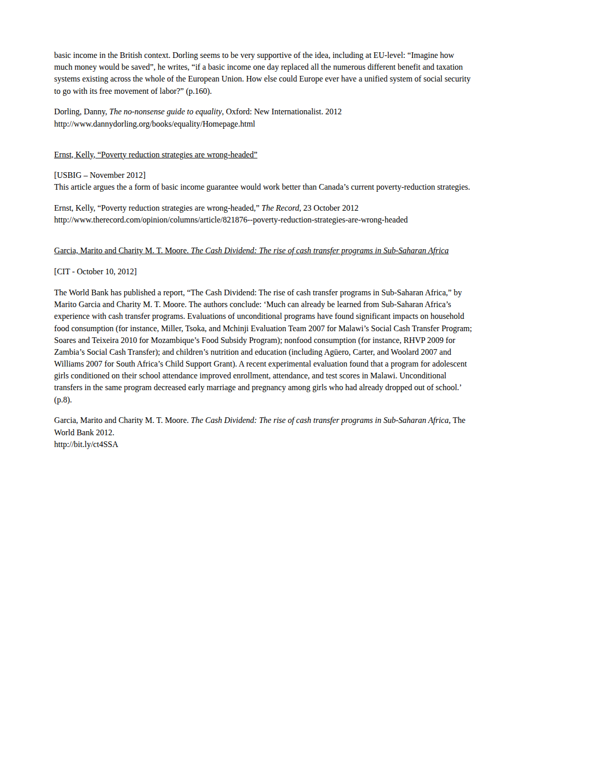basic income in the British context. Dorling seems to be very supportive of the idea, including at EU-level: “Imagine how much money would be saved”, he writes, “if a basic income one day replaced all the numerous different benefit and taxation systems existing across the whole of the European Union. How else could Europe ever have a unified system of social security to go with its free movement of labor?” (p.160).
Dorling, Danny, The no-nonsense guide to equality, Oxford: New Internationalist. 2012
http://www.dannydorling.org/books/equality/Homepage.html
Ernst, Kelly, “Poverty reduction strategies are wrong-headed”
[USBIG – November 2012]
This article argues the a form of basic income guarantee would work better than Canada’s current poverty-reduction strategies.
Ernst, Kelly, “Poverty reduction strategies are wrong-headed,” The Record, 23 October 2012
http://www.therecord.com/opinion/columns/article/821876--poverty-reduction-strategies-are-wrong-headed
Garcia, Marito and Charity M. T. Moore. The Cash Dividend: The rise of cash transfer programs in Sub-Saharan Africa
[CIT - October 10, 2012]
The World Bank has published a report, “The Cash Dividend: The rise of cash transfer programs in Sub-Saharan Africa,” by Marito Garcia and Charity M. T. Moore. The authors conclude: ‘Much can already be learned from Sub-Saharan Africa’s experience with cash transfer programs. Evaluations of unconditional programs have found significant impacts on household food consumption (for instance, Miller, Tsoka, and Mchinji Evaluation Team 2007 for Malawi’s Social Cash Transfer Program; Soares and Teixeira 2010 for Mozambique’s Food Subsidy Program); nonfood consumption (for instance, RHVP 2009 for Zambia’s Social Cash Transfer); and children’s nutrition and education (including Agüero, Carter, and Woolard 2007 and Williams 2007 for South Africa’s Child Support Grant). A recent experimental evaluation found that a program for adolescent girls conditioned on their school attendance improved enrollment, attendance, and test scores in Malawi. Unconditional transfers in the same program decreased early marriage and pregnancy among girls who had already dropped out of school.’ (p.8).
Garcia, Marito and Charity M. T. Moore. The Cash Dividend: The rise of cash transfer programs in Sub-Saharan Africa, The World Bank 2012.
http://bit.ly/ct4SSA